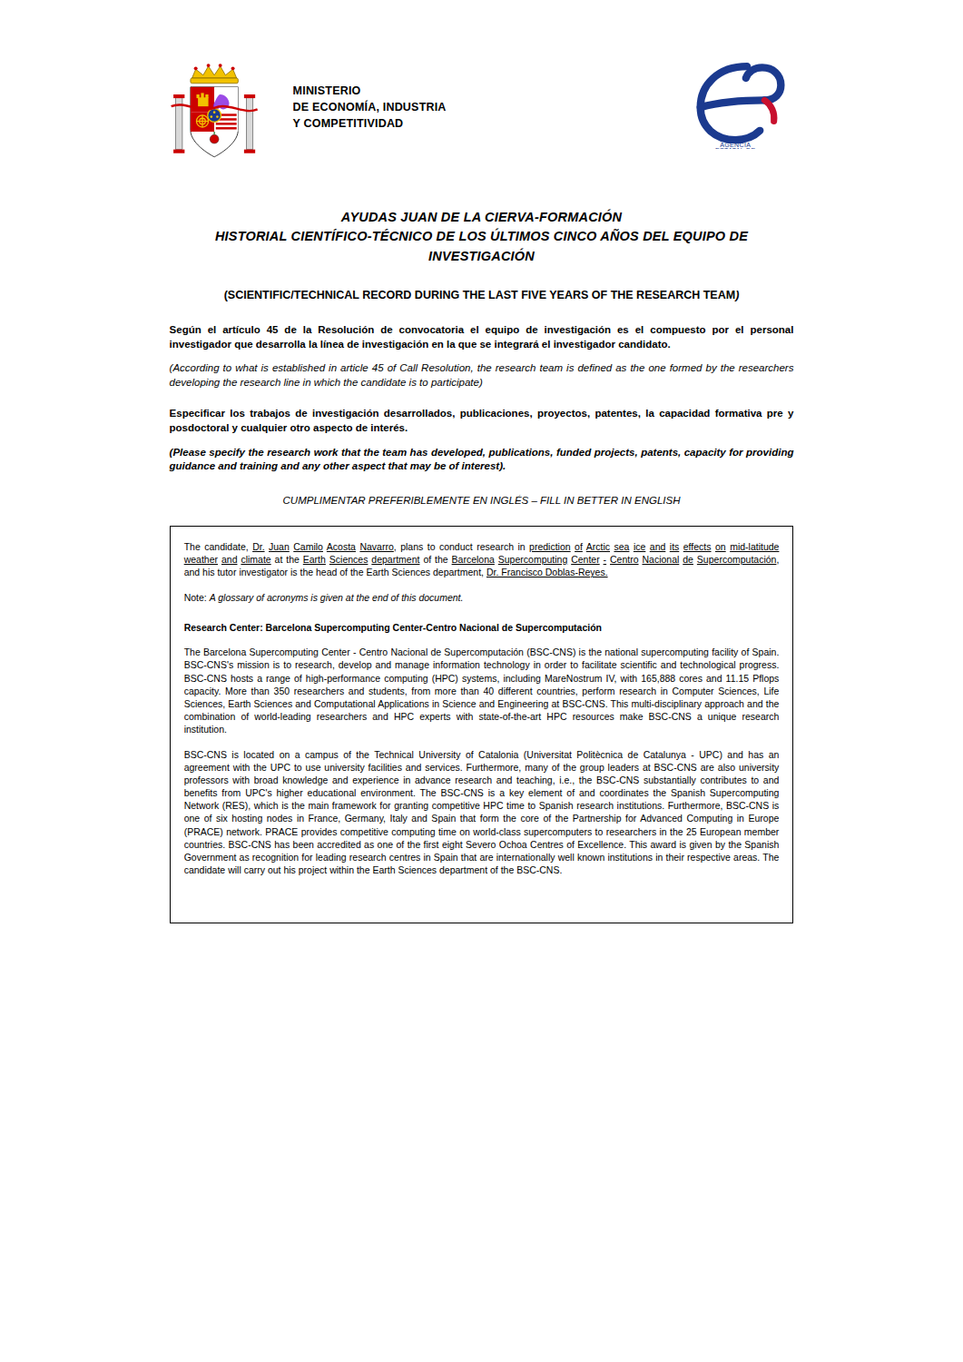MINISTERIO
DE ECONOMÍA, INDUSTRIA
Y COMPETITIVIDAD
AGENCIA ESTATAL DE INVESTIGACIÓN
AYUDAS JUAN DE LA CIERVA-FORMACIÓN
HISTORIAL CIENTÍFICO-TÉCNICO DE LOS ÚLTIMOS CINCO AÑOS DEL EQUIPO DE
INVESTIGACIÓN
(SCIENTIFIC/TECHNICAL RECORD DURING THE LAST FIVE YEARS OF THE RESEARCH TEAM)
Según el artículo 45 de la Resolución de convocatoria el equipo de investigación es el compuesto por el personal investigador que desarrolla la línea de investigación en la que se integrará el investigador candidato.
(According to what is established in article 45 of Call Resolution, the research team is defined as the one formed by the researchers developing the research line in which the candidate is to participate)
Especificar los trabajos de investigación desarrollados, publicaciones, proyectos, patentes, la capacidad formativa pre y posdoctoral y cualquier otro aspecto de interés.
(Please specify the research work that the team has developed, publications, funded projects, patents, capacity for providing guidance and training and any other aspect that may be of interest).
CUMPLIMENTAR PREFERIBLEMENTE EN INGLÉS – FILL IN BETTER IN ENGLISH
The candidate, Dr. Juan Camilo Acosta Navarro, plans to conduct research in prediction of Arctic sea ice and its effects on mid-latitude weather and climate at the Earth Sciences department of the Barcelona Supercomputing Center - Centro Nacional de Supercomputación, and his tutor investigator is the head of the Earth Sciences department, Dr. Francisco Doblas-Reyes.
Note: A glossary of acronyms is given at the end of this document.
Research Center: Barcelona Supercomputing Center-Centro Nacional de Supercomputación
The Barcelona Supercomputing Center - Centro Nacional de Supercomputación (BSC-CNS) is the national supercomputing facility of Spain. BSC-CNS's mission is to research, develop and manage information technology in order to facilitate scientific and technological progress. BSC-CNS hosts a range of high-performance computing (HPC) systems, including MareNostrum IV, with 165,888 cores and 11.15 Pflops capacity. More than 350 researchers and students, from more than 40 different countries, perform research in Computer Sciences, Life Sciences, Earth Sciences and Computational Applications in Science and Engineering at BSC-CNS. This multi-disciplinary approach and the combination of world-leading researchers and HPC experts with state-of-the-art HPC resources make BSC-CNS a unique research institution.
BSC-CNS is located on a campus of the Technical University of Catalonia (Universitat Politècnica de Catalunya - UPC) and has an agreement with the UPC to use university facilities and services. Furthermore, many of the group leaders at BSC-CNS are also university professors with broad knowledge and experience in advance research and teaching, i.e., the BSC-CNS substantially contributes to and benefits from UPC's higher educational environment. The BSC-CNS is a key element of and coordinates the Spanish Supercomputing Network (RES), which is the main framework for granting competitive HPC time to Spanish research institutions. Furthermore, BSC-CNS is one of six hosting nodes in France, Germany, Italy and Spain that form the core of the Partnership for Advanced Computing in Europe (PRACE) network. PRACE provides competitive computing time on world-class supercomputers to researchers in the 25 European member countries. BSC-CNS has been accredited as one of the first eight Severo Ochoa Centres of Excellence. This award is given by the Spanish Government as recognition for leading research centres in Spain that are internationally well known institutions in their respective areas. The candidate will carry out his project within the Earth Sciences department of the BSC-CNS.